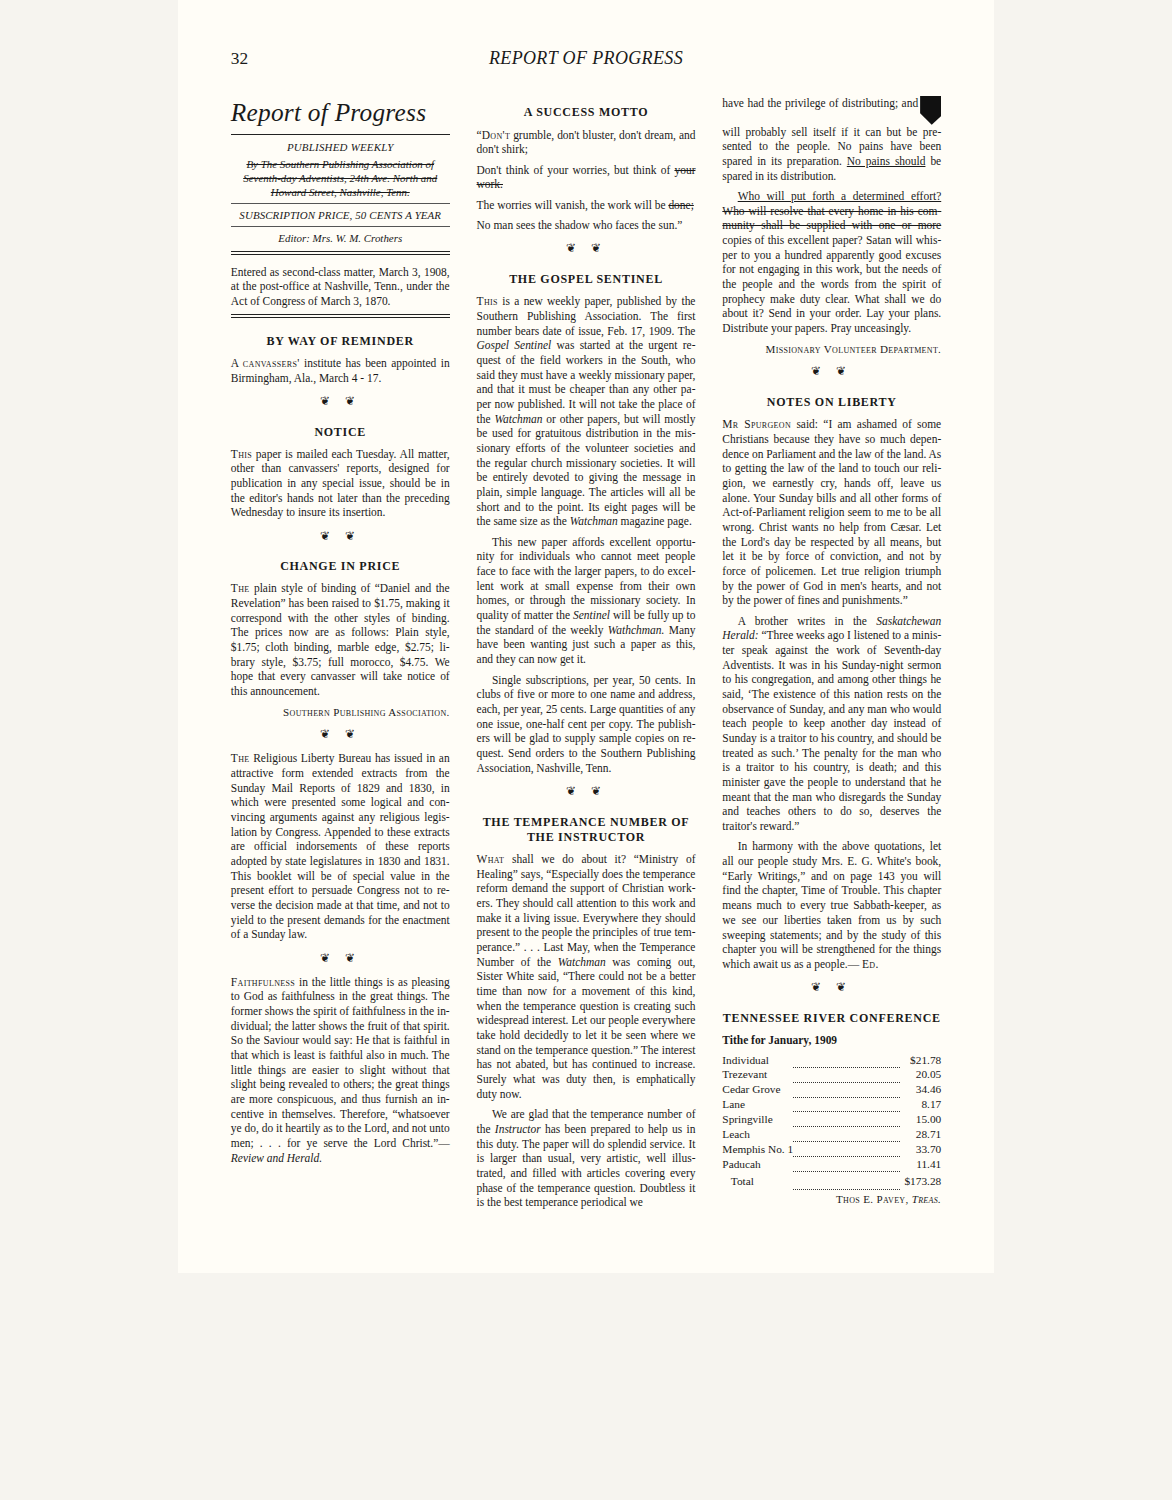32
REPORT OF PROGRESS
Report of Progress
PUBLISHED WEEKLY
By The Southern Publishing Association of Seventh-day Adventists, 24th Ave. North and Howard Street, Nashville, Tenn.
SUBSCRIPTION PRICE, 50 CENTS A YEAR
Editor: Mrs. W. M. Crothers
Entered as second-class matter, March 3, 1908, at the post-office at Nashville, Tenn., under the Act of Congress of March 3, 1870.
By Way of Reminder
A canvassers' institute has been appointed in Birmingham, Ala., March 4 - 17.
❦ ❦
Notice
This paper is mailed each Tuesday. All matter, other than canvassers' reports, designed for publication in any special issue, should be in the editor's hands not later than the preceding Wednesday to insure its insertion.
❦ ❦
Change in Price
The plain style of binding of “Daniel and the Revelation” has been raised to $1.75, making it correspond with the other styles of binding. The prices now are as follows: Plain style, $1.75; cloth binding, marble edge, $2.75; library style, $3.75; full morocco, $4.75. We hope that every canvasser will take notice of this announcement.
Southern Publishing Association.
❦ ❦
The Religious Liberty Bureau has issued in an attractive form extended extracts from the Sunday Mail Reports of 1829 and 1830, in which were presented some logical and convincing arguments against any religious legislation by Congress. Appended to these extracts are official indorsements of these reports adopted by state legislatures in 1830 and 1831. This booklet will be of special value in the present effort to persuade Congress not to reverse the decision made at that time, and not to yield to the present demands for the enactment of a Sunday law.
❦ ❦
Faithfulness in the little things is as pleasing to God as faithfulness in the great things. The former shows the spirit of faithfulness in the individual; the latter shows the fruit of that spirit. So the Saviour would say: He that is faithful in that which is least is faithful also in much. The little things are easier to slight without that slight being revealed to others; the great things are more conspicuous, and thus furnish an incentive in themselves. Therefore, “whatsoever ye do, do it heartily as to the Lord, and not unto men; . . . for ye serve the Lord Christ.”— Review and Herald.
A Success Motto
“Don't grumble, don't bluster, don't dream, and don't shirk;
Don't think of your worries, but think of your work.
The worries will vanish, the work will be done;
No man sees the shadow who faces the sun.”
❦ ❦
The Gospel Sentinel
This is a new weekly paper, published by the Southern Publishing Association. The first number bears date of issue, Feb. 17, 1909. The Gospel Sentinel was started at the urgent request of the field workers in the South, who said they must have a weekly missionary paper, and that it must be cheaper than any other paper now published. It will not take the place of the Watchman or other papers, but will mostly be used for gratuitous distribution in the missionary efforts of the volunteer societies and the regular church missionary societies. It will be entirely devoted to giving the message in plain, simple language. The articles will all be short and to the point. Its eight pages will be the same size as the Watchman magazine page.
This new paper affords excellent opportunity for individuals who cannot meet people face to face with the larger papers, to do excellent work at small expense from their own homes, or through the missionary society. In quality of matter the Sentinel will be fully up to the standard of the weekly Wathchman. Many have been wanting just such a paper as this, and they can now get it.
Single subscriptions, per year, 50 cents. In clubs of five or more to one name and address, each, per year, 25 cents. Large quantities of any one issue, one-half cent per copy. The publishers will be glad to supply sample copies on request. Send orders to the Southern Publishing Association, Nashville, Tenn.
❦ ❦
The Temperance Number of the Instructor
What shall we do about it? “Ministry of Healing” says, “Especially does the temperance reform demand the support of Christian workers. They should call attention to this work and make it a living issue. Everywhere they should present to the people the principles of true temperance.” . . . Last May, when the Temperance Number of the Watchman was coming out, Sister White said, “There could not be a better time than now for a movement of this kind, when the temperance question is creating such widespread interest. Let our people everywhere take hold decidedly to let it be seen where we stand on the temperance question.” The interest has not abated, but has continued to increase. Surely what was duty then, is emphatically duty now.
We are glad that the temperance number of the Instructor has been prepared to help us in this duty. The paper will do splendid service. It is larger than usual, very artistic, well illustrated, and filled with articles covering every phase of the temperance question. Doubtless it is the best temperance periodical we
have had the privilege of distributing; and will probably sell itself if it can but be presented to the people. No pains have been spared in its preparation. No pains should be spared in its distribution.
Who will put forth a determined effort? Who will resolve that every home in his community shall be supplied with one or more copies of this excellent paper? Satan will whisper to you a hundred apparently good excuses for not engaging in this work, but the needs of the people and the words from the spirit of prophecy make duty clear. What shall we do about it? Send in your order. Lay your plans. Distribute your papers. Pray unceasingly.
Missionary Volunteer Department.
❦ ❦
Notes on Liberty
Mr Spurgeon said: “I am ashamed of some Christians because they have so much dependence on Parliament and the law of the land. As to getting the law of the land to touch our religion, we earnestly cry, hands off, leave us alone. Your Sunday bills and all other forms of Act-of-Parliament religion seem to me to be all wrong. Christ wants no help from Cæsar. Let the Lord's day be respected by all means, but let it be by force of conviction, and not by force of policemen. Let true religion triumph by the power of God in men's hearts, and not by the power of fines and punishments.”
A brother writes in the Saskatchewan Herald: “Three weeks ago I listened to a minister speak against the work of Seventh-day Adventists. It was in his Sunday-night sermon to his congregation, and among other things he said, ‘The existence of this nation rests on the observance of Sunday, and any man who would teach people to keep another day instead of Sunday is a traitor to his country, and should be treated as such.’ The penalty for the man who is a traitor to his country, is death; and this minister gave the people to understand that he meant that the man who disregards the Sunday and teaches others to do so, deserves the traitor's reward.”
In harmony with the above quotations, let all our people study Mrs. E. G. White's book, “Early Writings,” and on page 143 you will find the chapter, Time of Trouble. This chapter means much to every true Sabbath-keeper, as we see our liberties taken from us by such sweeping statements; and by the study of this chapter you will be strengthened for the things which await us as a people.— Ed.
❦ ❦
Tennessee River Conference
Tithe for January, 1909
| Individual | | $21.78 |
| Trezevant | | 20.05 |
| Cedar Grove | | 34.46 |
| Lane | | 8.17 |
| Springville | | 15.00 |
| Leach | | 28.71 |
| Memphis No. 1 | | 33.70 |
| Paducah | | 11.41 |
| Total | | $173.28 |
Thos E. Pavey, Treas.